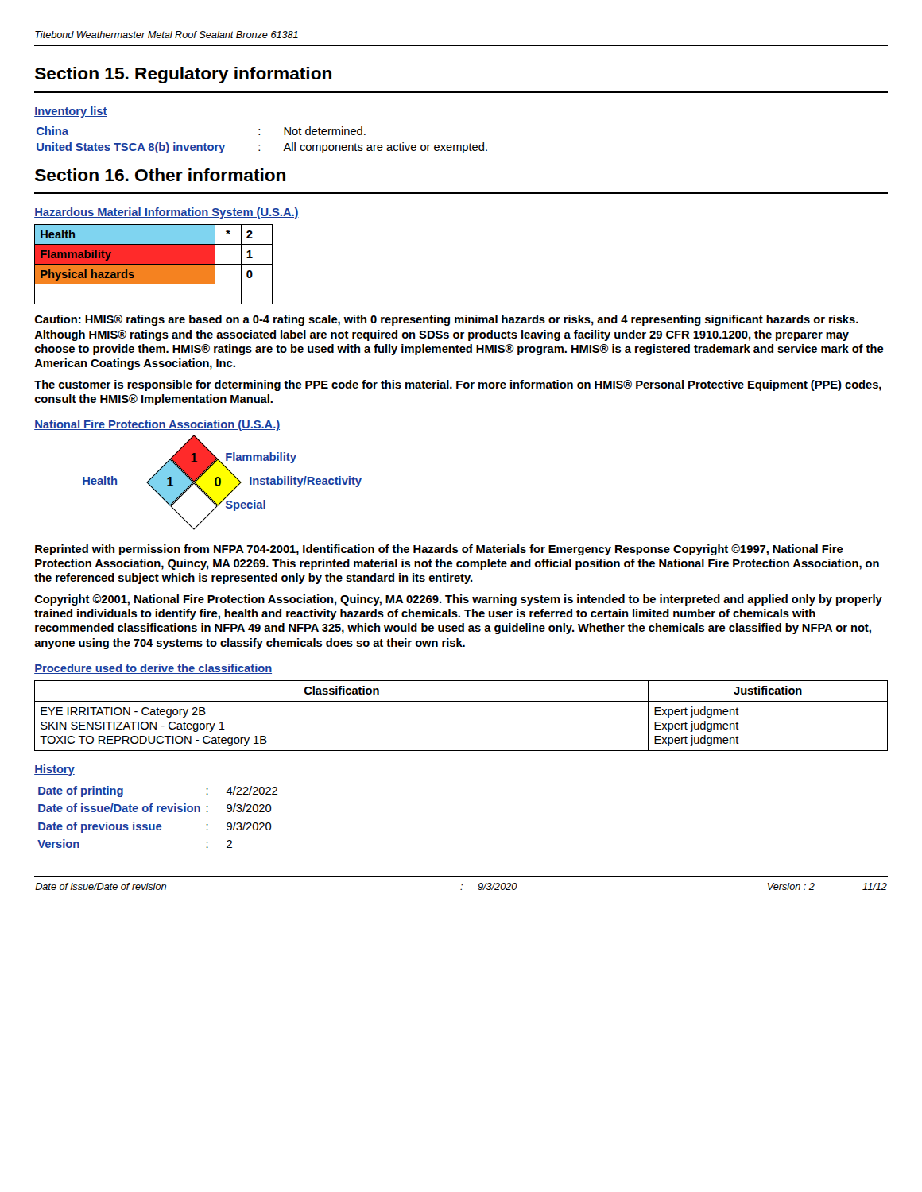Titebond Weathermaster Metal Roof Sealant Bronze 61381
Section 15. Regulatory information
Inventory list
| China | : | Not determined. |
| United States TSCA 8(b) inventory | : | All components are active or exempted. |
Section 16. Other information
Hazardous Material Information System (U.S.A.)
| Health | * | 2 |
| Flammability | | 1 |
| Physical hazards | | 0 |
Caution: HMIS® ratings are based on a 0-4 rating scale, with 0 representing minimal hazards or risks, and 4 representing significant hazards or risks. Although HMIS® ratings and the associated label are not required on SDSs or products leaving a facility under 29 CFR 1910.1200, the preparer may choose to provide them. HMIS® ratings are to be used with a fully implemented HMIS® program. HMIS® is a registered trademark and service mark of the American Coatings Association, Inc.
The customer is responsible for determining the PPE code for this material. For more information on HMIS® Personal Protective Equipment (PPE) codes, consult the HMIS® Implementation Manual.
National Fire Protection Association (U.S.A.)
1
1
0
Flammability
Instability/Reactivity
Special
Health
Reprinted with permission from NFPA 704-2001, Identification of the Hazards of Materials for Emergency Response Copyright ©1997, National Fire Protection Association, Quincy, MA 02269. This reprinted material is not the complete and official position of the National Fire Protection Association, on the referenced subject which is represented only by the standard in its entirety.
Copyright ©2001, National Fire Protection Association, Quincy, MA 02269. This warning system is intended to be interpreted and applied only by properly trained individuals to identify fire, health and reactivity hazards of chemicals. The user is referred to certain limited number of chemicals with recommended classifications in NFPA 49 and NFPA 325, which would be used as a guideline only. Whether the chemicals are classified by NFPA or not, anyone using the 704 systems to classify chemicals does so at their own risk.
Procedure used to derive the classification
| Classification | Justification |
| --- | --- |
| EYE IRRITATION - Category 2B SKIN SENSITIZATION - Category 1 TOXIC TO REPRODUCTION - Category 1B | Expert judgment Expert judgment Expert judgment |
History
| Date of printing | : | 4/22/2022 |
| Date of issue/Date of revision | : | 9/3/2020 |
| Date of previous issue | : | 9/3/2020 |
| Version | : | 2 |
| Date of issue/Date of revision | : | 9/3/2020 | Version : 2 | 11/12 |